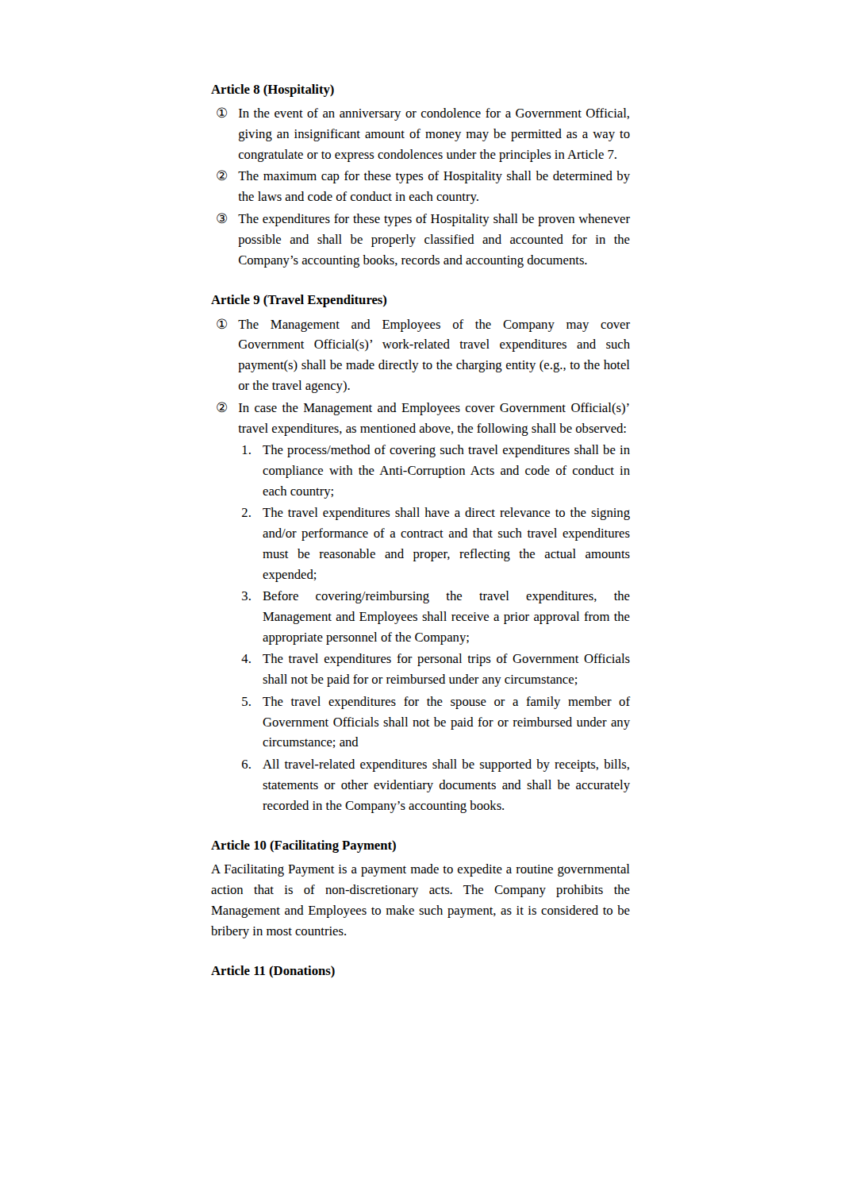Article 8 (Hospitality)
① In the event of an anniversary or condolence for a Government Official, giving an insignificant amount of money may be permitted as a way to congratulate or to express condolences under the principles in Article 7.
② The maximum cap for these types of Hospitality shall be determined by the laws and code of conduct in each country.
③ The expenditures for these types of Hospitality shall be proven whenever possible and shall be properly classified and accounted for in the Company’s accounting books, records and accounting documents.
Article 9 (Travel Expenditures)
① The Management and Employees of the Company may cover Government Official(s)’ work-related travel expenditures and such payment(s) shall be made directly to the charging entity (e.g., to the hotel or the travel agency).
② In case the Management and Employees cover Government Official(s)’ travel expenditures, as mentioned above, the following shall be observed:
1. The process/method of covering such travel expenditures shall be in compliance with the Anti-Corruption Acts and code of conduct in each country;
2. The travel expenditures shall have a direct relevance to the signing and/or performance of a contract and that such travel expenditures must be reasonable and proper, reflecting the actual amounts expended;
3. Before covering/reimbursing the travel expenditures, the Management and Employees shall receive a prior approval from the appropriate personnel of the Company;
4. The travel expenditures for personal trips of Government Officials shall not be paid for or reimbursed under any circumstance;
5. The travel expenditures for the spouse or a family member of Government Officials shall not be paid for or reimbursed under any circumstance; and
6. All travel-related expenditures shall be supported by receipts, bills, statements or other evidentiary documents and shall be accurately recorded in the Company’s accounting books.
Article 10 (Facilitating Payment)
A Facilitating Payment is a payment made to expedite a routine governmental action that is of non-discretionary acts. The Company prohibits the Management and Employees to make such payment, as it is considered to be bribery in most countries.
Article 11 (Donations)